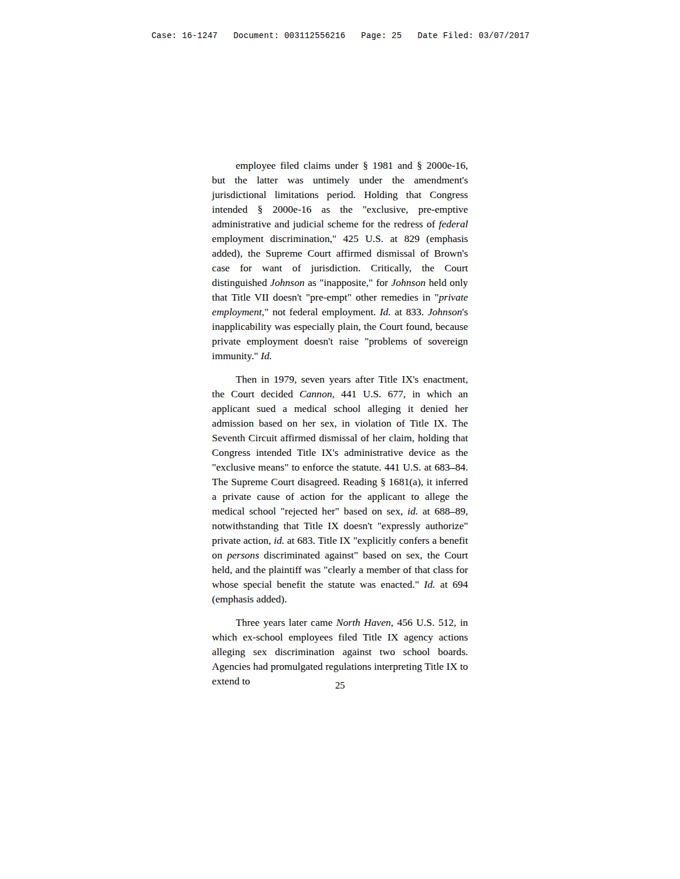Case: 16-1247 Document: 003112556216 Page: 25 Date Filed: 03/07/2017
employee filed claims under § 1981 and § 2000e-16, but the latter was untimely under the amendment's jurisdictional limitations period. Holding that Congress intended § 2000e-16 as the "exclusive, pre-emptive administrative and judicial scheme for the redress of federal employment discrimination," 425 U.S. at 829 (emphasis added), the Supreme Court affirmed dismissal of Brown's case for want of jurisdiction. Critically, the Court distinguished Johnson as "inapposite," for Johnson held only that Title VII doesn't "pre-empt" other remedies in "private employment," not federal employment. Id. at 833. Johnson's inapplicability was especially plain, the Court found, because private employment doesn't raise "problems of sovereign immunity." Id.
Then in 1979, seven years after Title IX's enactment, the Court decided Cannon, 441 U.S. 677, in which an applicant sued a medical school alleging it denied her admission based on her sex, in violation of Title IX. The Seventh Circuit affirmed dismissal of her claim, holding that Congress intended Title IX's administrative device as the "exclusive means" to enforce the statute. 441 U.S. at 683–84. The Supreme Court disagreed. Reading § 1681(a), it inferred a private cause of action for the applicant to allege the medical school "rejected her" based on sex, id. at 688–89, notwithstanding that Title IX doesn't "expressly authorize" private action, id. at 683. Title IX "explicitly confers a benefit on persons discriminated against" based on sex, the Court held, and the plaintiff was "clearly a member of that class for whose special benefit the statute was enacted." Id. at 694 (emphasis added).
Three years later came North Haven, 456 U.S. 512, in which ex-school employees filed Title IX agency actions alleging sex discrimination against two school boards. Agencies had promulgated regulations interpreting Title IX to extend to
25